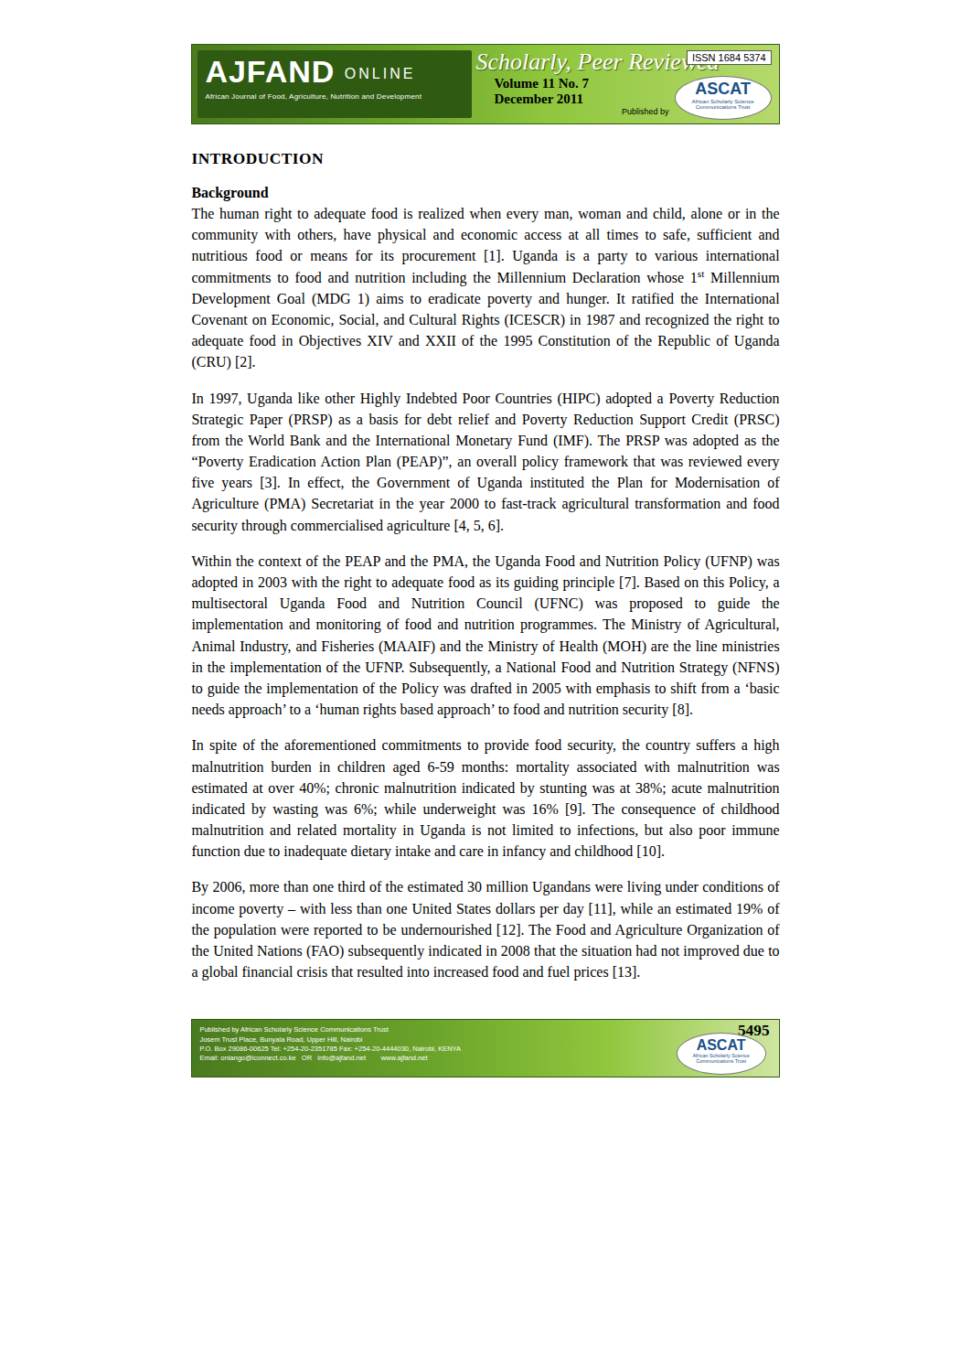AJFAND ONLINE
African Journal of Food, Agriculture, Nutrition and Development
Scholarly, Peer Reviewed
ISSN 1684 5374
Volume 11 No. 7
December 2011
Published by
ASCAT
African Scholarly Science
Communications Trust
INTRODUCTION
Background
The human right to adequate food is realized when every man, woman and child, alone or in the community with others, have physical and economic access at all times to safe, sufficient and nutritious food or means for its procurement [1]. Uganda is a party to various international commitments to food and nutrition including the Millennium Declaration whose 1st Millennium Development Goal (MDG 1) aims to eradicate poverty and hunger. It ratified the International Covenant on Economic, Social, and Cultural Rights (ICESCR) in 1987 and recognized the right to adequate food in Objectives XIV and XXII of the 1995 Constitution of the Republic of Uganda (CRU) [2].
In 1997, Uganda like other Highly Indebted Poor Countries (HIPC) adopted a Poverty Reduction Strategic Paper (PRSP) as a basis for debt relief and Poverty Reduction Support Credit (PRSC) from the World Bank and the International Monetary Fund (IMF). The PRSP was adopted as the “Poverty Eradication Action Plan (PEAP)”, an overall policy framework that was reviewed every five years [3]. In effect, the Government of Uganda instituted the Plan for Modernisation of Agriculture (PMA) Secretariat in the year 2000 to fast-track agricultural transformation and food security through commercialised agriculture [4, 5, 6].
Within the context of the PEAP and the PMA, the Uganda Food and Nutrition Policy (UFNP) was adopted in 2003 with the right to adequate food as its guiding principle [7]. Based on this Policy, a multisectoral Uganda Food and Nutrition Council (UFNC) was proposed to guide the implementation and monitoring of food and nutrition programmes. The Ministry of Agricultural, Animal Industry, and Fisheries (MAAIF) and the Ministry of Health (MOH) are the line ministries in the implementation of the UFNP. Subsequently, a National Food and Nutrition Strategy (NFNS) to guide the implementation of the Policy was drafted in 2005 with emphasis to shift from a ‘basic needs approach’ to a ‘human rights based approach’ to food and nutrition security [8].
In spite of the aforementioned commitments to provide food security, the country suffers a high malnutrition burden in children aged 6-59 months: mortality associated with malnutrition was estimated at over 40%; chronic malnutrition indicated by stunting was at 38%; acute malnutrition indicated by wasting was 6%; while underweight was 16% [9]. The consequence of childhood malnutrition and related mortality in Uganda is not limited to infections, but also poor immune function due to inadequate dietary intake and care in infancy and childhood [10].
By 2006, more than one third of the estimated 30 million Ugandans were living under conditions of income poverty – with less than one United States dollars per day [11], while an estimated 19% of the population were reported to be undernourished [12]. The Food and Agriculture Organization of the United Nations (FAO) subsequently indicated in 2008 that the situation had not improved due to a global financial crisis that resulted into increased food and fuel prices [13].
Published by African Scholarly Science Communications Trust
Josem Trust Place, Bunyala Road, Upper Hill, Nairobi
P.O. Box 29086-00625 Tel: +254-20-2351785 Fax: +254-20-4444030, Nairobi, KENYA
Email: oniango@iconnect.co.ke OR info@ajfand.net www.ajfand.net
5495
ASCAT
African Scholarly Science
Communications Trust